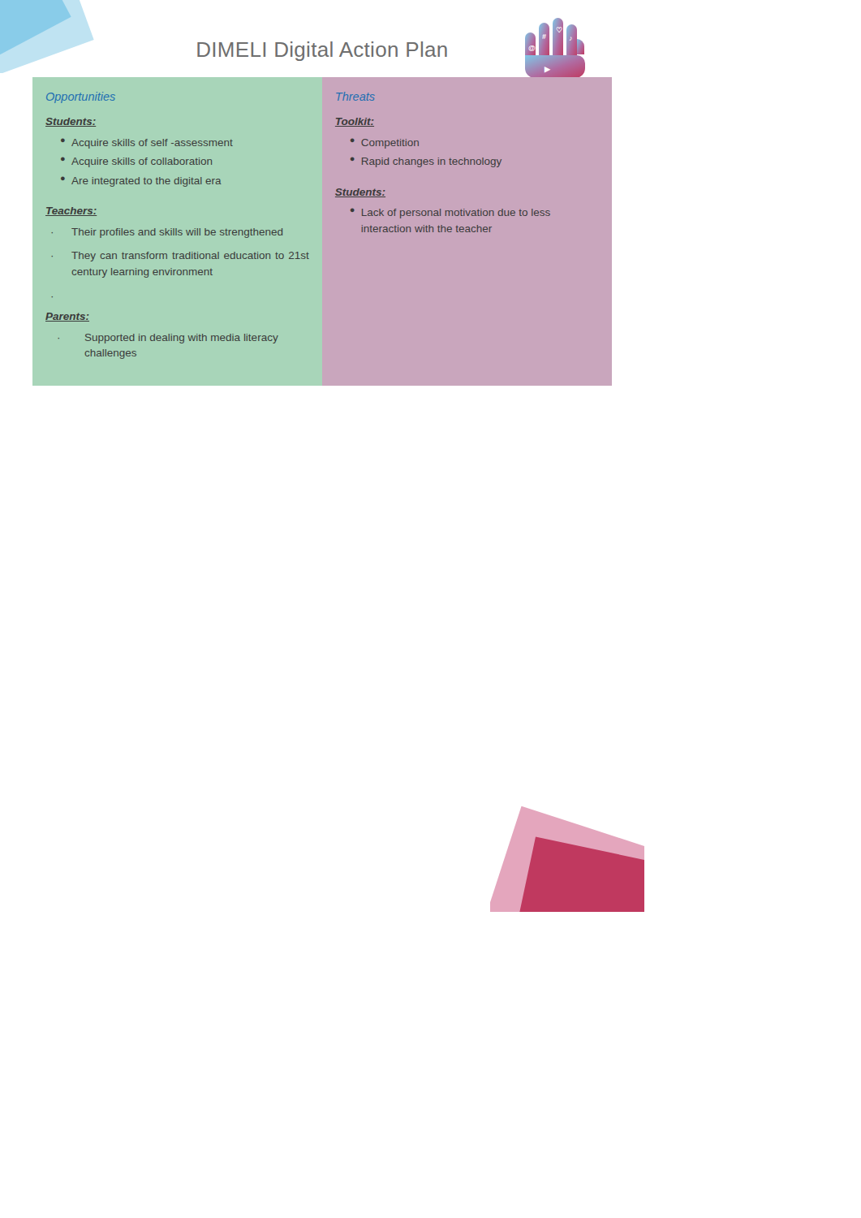DIMELI Digital Action Plan
@ # ♡ ♪ ▶
D I M E L I4 A C
| Opportunities Students: Acquire skills of self -assessment Acquire skills of collaboration Are integrated to the digital era Teachers: · Their profiles and skills will be strengthened · They can transform traditional education to 21st century learning environment · Parents: · Supported in dealing with media literacy challenges | Threats Toolkit: Competition Rapid changes in technology Students: Lack of personal motivation due to less interaction with the teacher |